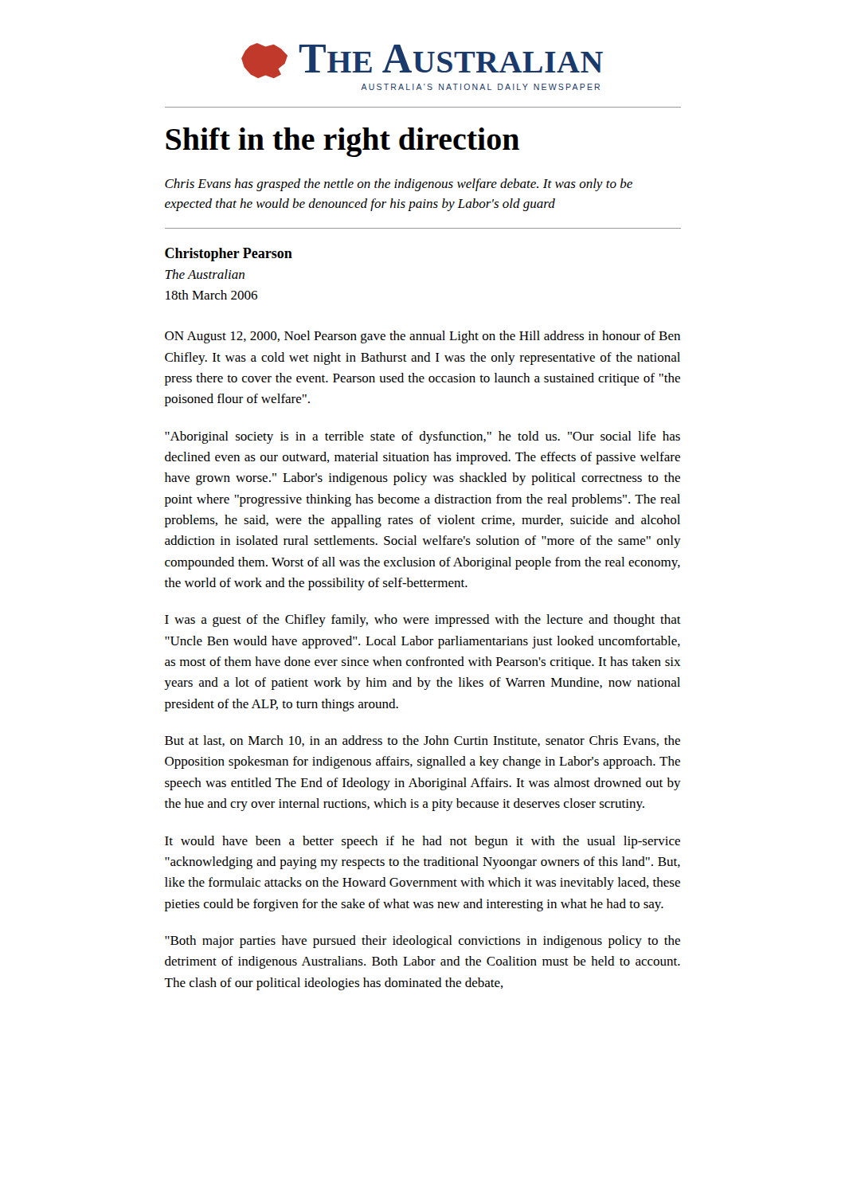THE AUSTRALIAN
AUSTRALIA'S NATIONAL DAILY NEWSPAPER
Shift in the right direction
Chris Evans has grasped the nettle on the indigenous welfare debate. It was only to be expected that he would be denounced for his pains by Labor's old guard
Christopher Pearson
The Australian
18th March 2006
ON August 12, 2000, Noel Pearson gave the annual Light on the Hill address in honour of Ben Chifley. It was a cold wet night in Bathurst and I was the only representative of the national press there to cover the event. Pearson used the occasion to launch a sustained critique of "the poisoned flour of welfare".
"Aboriginal society is in a terrible state of dysfunction," he told us. "Our social life has declined even as our outward, material situation has improved. The effects of passive welfare have grown worse." Labor's indigenous policy was shackled by political correctness to the point where "progressive thinking has become a distraction from the real problems". The real problems, he said, were the appalling rates of violent crime, murder, suicide and alcohol addiction in isolated rural settlements. Social welfare's solution of "more of the same" only compounded them. Worst of all was the exclusion of Aboriginal people from the real economy, the world of work and the possibility of self-betterment.
I was a guest of the Chifley family, who were impressed with the lecture and thought that "Uncle Ben would have approved". Local Labor parliamentarians just looked uncomfortable, as most of them have done ever since when confronted with Pearson's critique. It has taken six years and a lot of patient work by him and by the likes of Warren Mundine, now national president of the ALP, to turn things around.
But at last, on March 10, in an address to the John Curtin Institute, senator Chris Evans, the Opposition spokesman for indigenous affairs, signalled a key change in Labor's approach. The speech was entitled The End of Ideology in Aboriginal Affairs. It was almost drowned out by the hue and cry over internal ructions, which is a pity because it deserves closer scrutiny.
It would have been a better speech if he had not begun it with the usual lip-service "acknowledging and paying my respects to the traditional Nyoongar owners of this land". But, like the formulaic attacks on the Howard Government with which it was inevitably laced, these pieties could be forgiven for the sake of what was new and interesting in what he had to say.
"Both major parties have pursued their ideological convictions in indigenous policy to the detriment of indigenous Australians. Both Labor and the Coalition must be held to account. The clash of our political ideologies has dominated the debate,